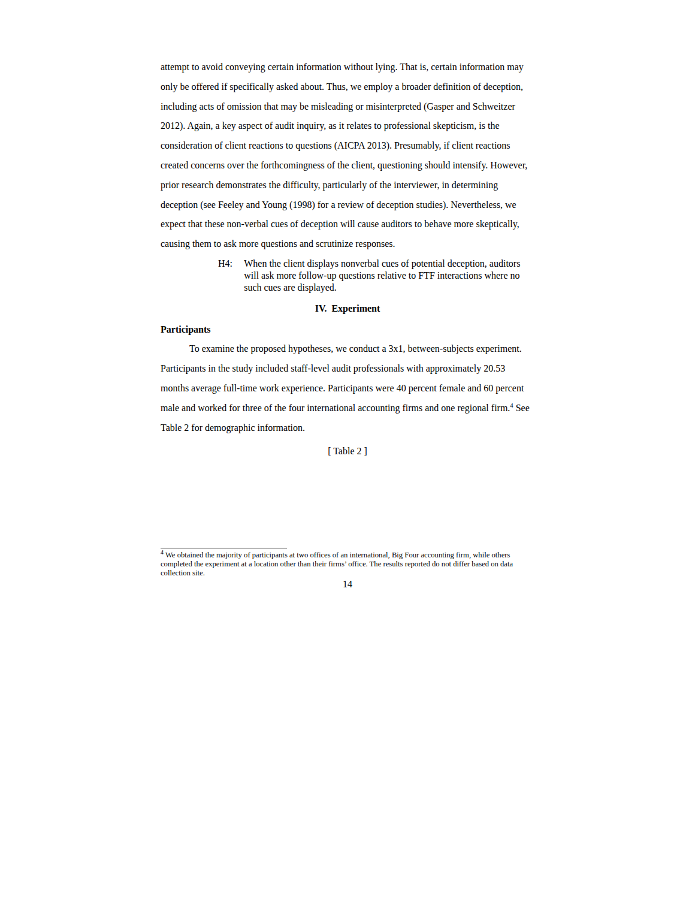attempt to avoid conveying certain information without lying. That is, certain information may
only be offered if specifically asked about. Thus, we employ a broader definition of deception,
including acts of omission that may be misleading or misinterpreted (Gasper and Schweitzer
2012). Again, a key aspect of audit inquiry, as it relates to professional skepticism, is the
consideration of client reactions to questions (AICPA 2013). Presumably, if client reactions
created concerns over the forthcomingness of the client, questioning should intensify. However,
prior research demonstrates the difficulty, particularly of the interviewer, in determining
deception (see Feeley and Young (1998) for a review of deception studies). Nevertheless, we
expect that these non-verbal cues of deception will cause auditors to behave more skeptically,
causing them to ask more questions and scrutinize responses.
| H4: | When the client displays nonverbal cues of potential deception, auditors will ask more follow-up questions relative to FTF interactions where no such cues are displayed. |
IV. Experiment
Participants
To examine the proposed hypotheses, we conduct a 3x1, between-subjects experiment.
Participants in the study included staff-level audit professionals with approximately 20.53
months average full-time work experience. Participants were 40 percent female and 60 percent
male and worked for three of the four international accounting firms and one regional firm.4 See
Table 2 for demographic information.
[ Table 2 ]
4 We obtained the majority of participants at two offices of an international, Big Four accounting firm, while others completed the experiment at a location other than their firms’ office. The results reported do not differ based on data collection site.
14